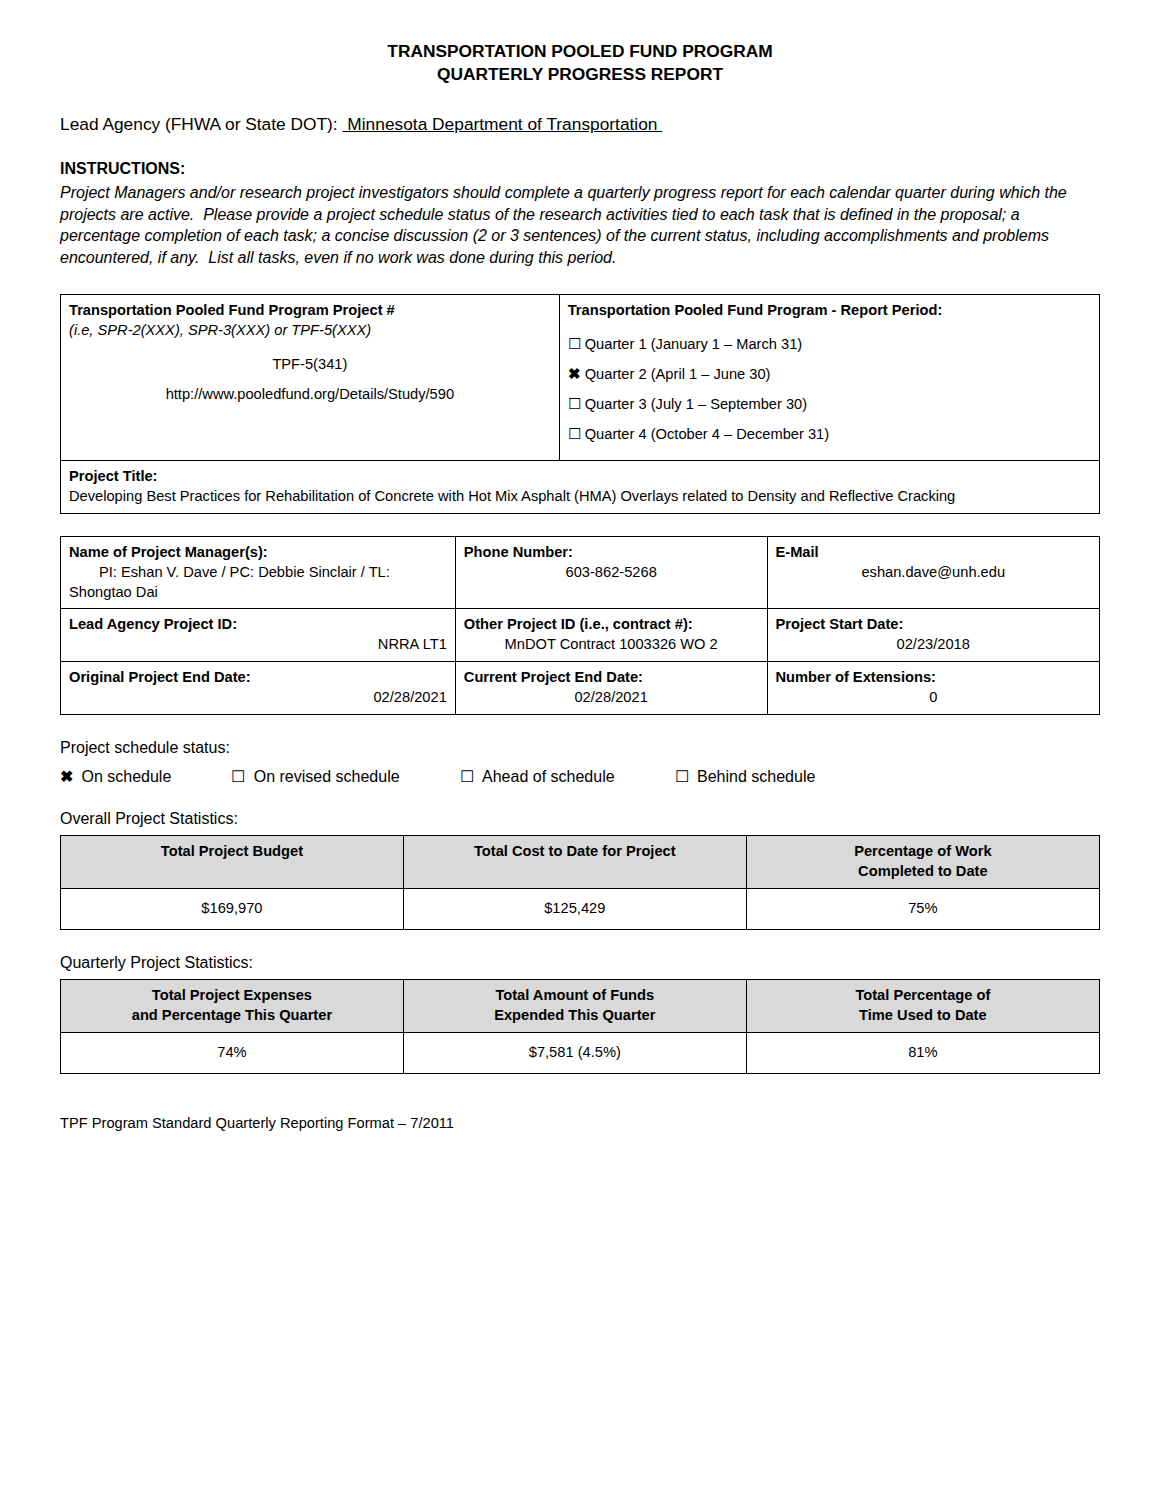TRANSPORTATION POOLED FUND PROGRAM
QUARTERLY PROGRESS REPORT
Lead Agency (FHWA or State DOT): Minnesota Department of Transportation
INSTRUCTIONS:
Project Managers and/or research project investigators should complete a quarterly progress report for each calendar quarter during which the projects are active. Please provide a project schedule status of the research activities tied to each task that is defined in the proposal; a percentage completion of each task; a concise discussion (2 or 3 sentences) of the current status, including accomplishments and problems encountered, if any. List all tasks, even if no work was done during this period.
| Transportation Pooled Fund Program Project # (i.e, SPR-2(XXX), SPR-3(XXX) or TPF-5(XXX) TPF-5(341) http://www.pooledfund.org/Details/Study/590 | Transportation Pooled Fund Program - Report Period: ☐ Quarter 1 (January 1 – March 31) ✖ Quarter 2 (April 1 – June 30) ☐ Quarter 3 (July 1 – September 30) ☐ Quarter 4 (October 4 – December 31) |
| Project Title: Developing Best Practices for Rehabilitation of Concrete with Hot Mix Asphalt (HMA) Overlays related to Density and Reflective Cracking |
| Name of Project Manager(s): PI: Eshan V. Dave / PC: Debbie Sinclair / TL: Shongtao Dai | Phone Number: 603-862-5268 | E-Mail eshan.dave@unh.edu |
| Lead Agency Project ID: NRRA LT1 | Other Project ID (i.e., contract #): MnDOT Contract 1003326 WO 2 | Project Start Date: 02/23/2018 |
| Original Project End Date: 02/28/2021 | Current Project End Date: 02/28/2021 | Number of Extensions: 0 |
Project schedule status:
✖ On schedule ☐ On revised schedule ☐ Ahead of schedule ☐ Behind schedule
Overall Project Statistics:
| Total Project Budget | Total Cost to Date for Project | Percentage of Work Completed to Date |
| $169,970 | $125,429 | 75% |
Quarterly Project Statistics:
| Total Project Expenses and Percentage This Quarter | Total Amount of Funds Expended This Quarter | Total Percentage of Time Used to Date |
| 74% | $7,581 (4.5%) | 81% |
TPF Program Standard Quarterly Reporting Format – 7/2011